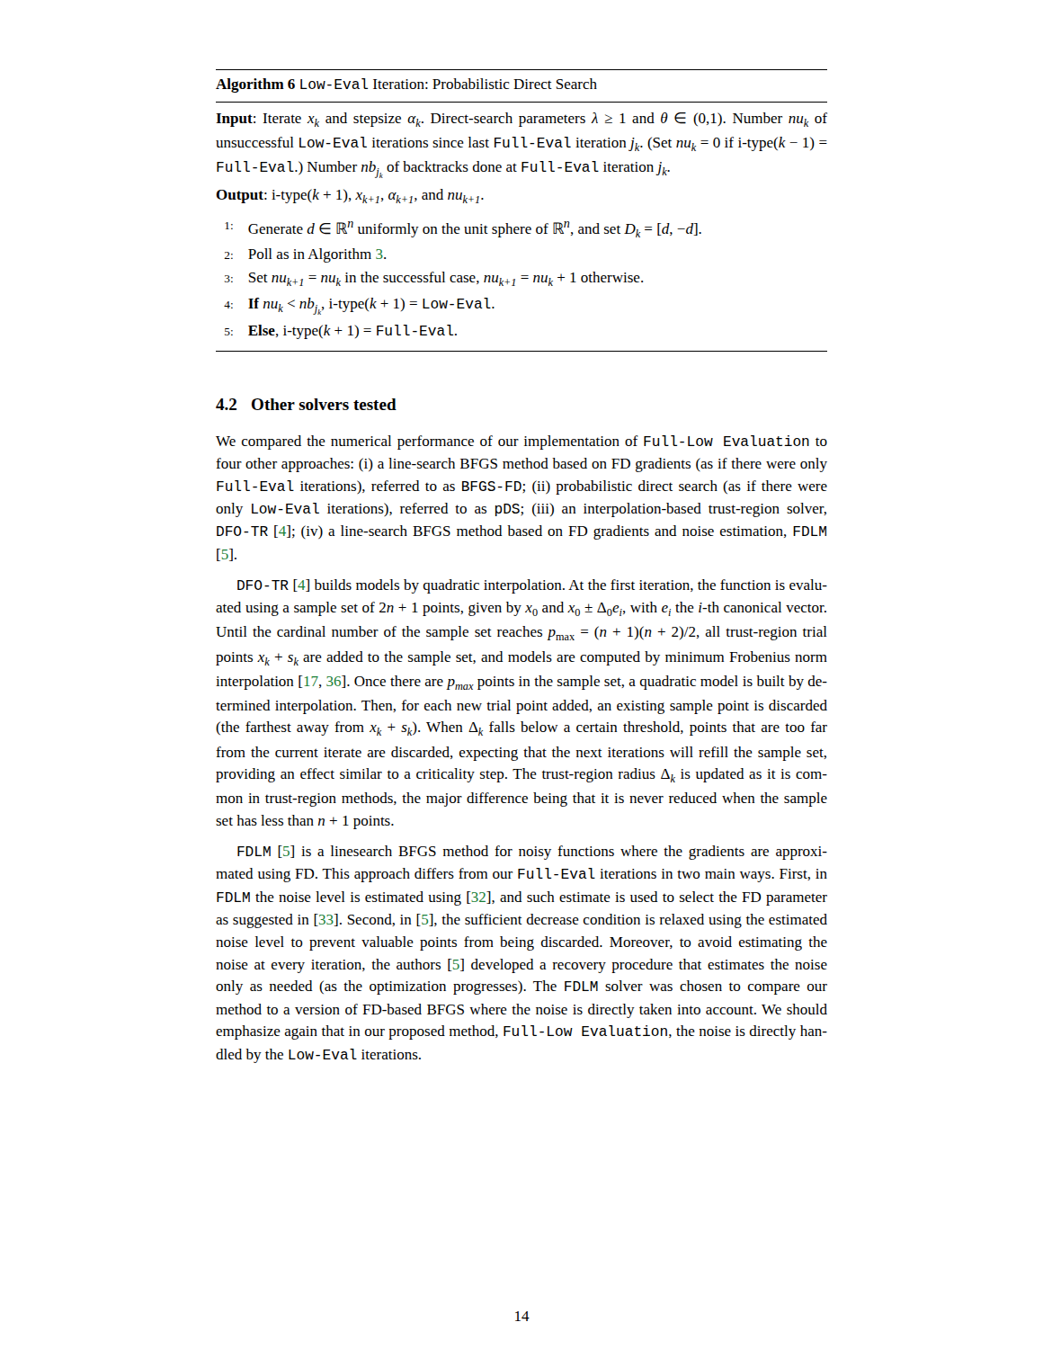Algorithm 6 Low-Eval Iteration: Probabilistic Direct Search
Input: Iterate xk and stepsize αk. Direct-search parameters λ ≥ 1 and θ ∈ (0,1). Number nuk of unsuccessful Low-Eval iterations since last Full-Eval iteration jk. (Set nuk = 0 if i-type(k − 1) = Full-Eval.) Number nbjk of backtracks done at Full-Eval iteration jk.
Output: i-type(k + 1), xk+1, αk+1, and nuk+1.
Generate d ∈ ℝn uniformly on the unit sphere of ℝn, and set Dk = [d, −d].
Poll as in Algorithm 3.
Set nuk+1 = nuk in the successful case, nuk+1 = nuk + 1 otherwise.
If nuk < nbjk, i-type(k + 1) = Low-Eval.
Else, i-type(k + 1) = Full-Eval.
4.2 Other solvers tested
We compared the numerical performance of our implementation of Full-Low Evaluation to four other approaches: (i) a line-search BFGS method based on FD gradients (as if there were only Full-Eval iterations), referred to as BFGS-FD; (ii) probabilistic direct search (as if there were only Low-Eval iterations), referred to as pDS; (iii) an interpolation-based trust-region solver, DFO-TR [4]; (iv) a line-search BFGS method based on FD gradients and noise estimation, FDLM [5].
DFO-TR [4] builds models by quadratic interpolation. At the first iteration, the function is evaluated using a sample set of 2n + 1 points, given by x0 and x0 ± Δ0ei, with ei the i-th canonical vector. Until the cardinal number of the sample set reaches pmax = (n + 1)(n + 2)/2, all trust-region trial points xk + sk are added to the sample set, and models are computed by minimum Frobenius norm interpolation [17, 36]. Once there are pmax points in the sample set, a quadratic model is built by determined interpolation. Then, for each new trial point added, an existing sample point is discarded (the farthest away from xk + sk). When Δk falls below a certain threshold, points that are too far from the current iterate are discarded, expecting that the next iterations will refill the sample set, providing an effect similar to a criticality step. The trust-region radius Δk is updated as it is common in trust-region methods, the major difference being that it is never reduced when the sample set has less than n + 1 points.
FDLM [5] is a linesearch BFGS method for noisy functions where the gradients are approximated using FD. This approach differs from our Full-Eval iterations in two main ways. First, in FDLM the noise level is estimated using [32], and such estimate is used to select the FD parameter as suggested in [33]. Second, in [5], the sufficient decrease condition is relaxed using the estimated noise level to prevent valuable points from being discarded. Moreover, to avoid estimating the noise at every iteration, the authors [5] developed a recovery procedure that estimates the noise only as needed (as the optimization progresses). The FDLM solver was chosen to compare our method to a version of FD-based BFGS where the noise is directly taken into account. We should emphasize again that in our proposed method, Full-Low Evaluation, the noise is directly handled by the Low-Eval iterations.
14